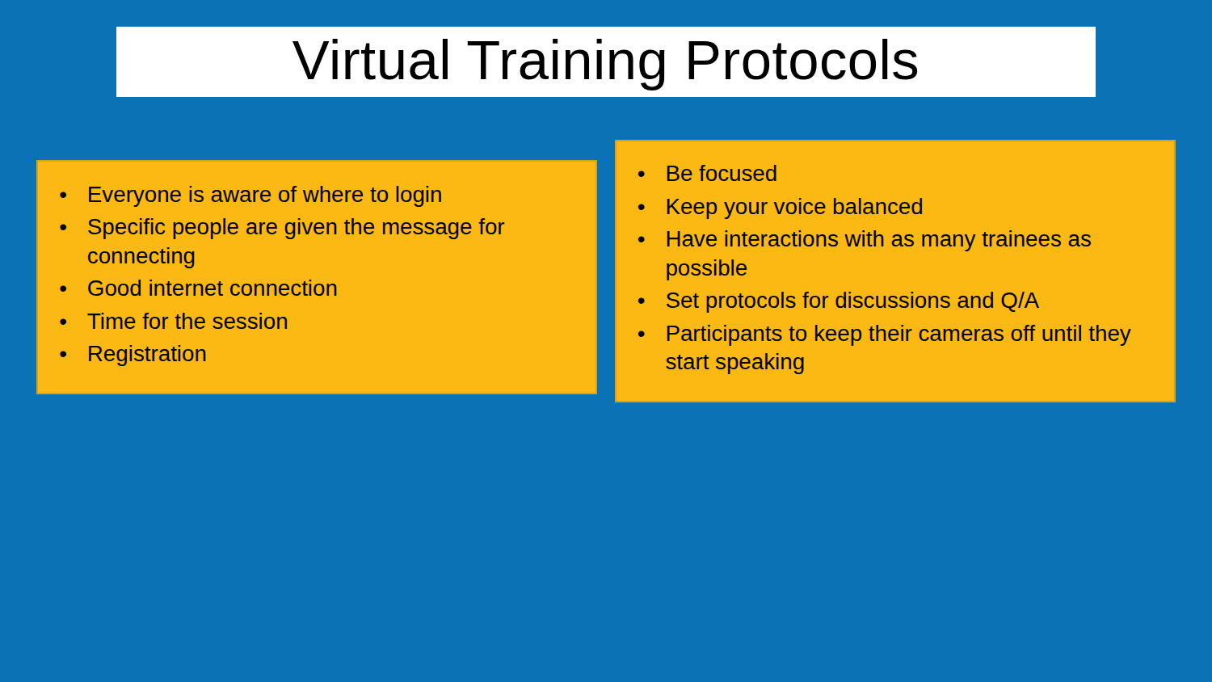Virtual Training Protocols
Everyone is aware of where to login
Specific people are given the message for connecting
Good internet connection
Time for the session
Registration
Be focused
Keep your voice balanced
Have interactions with as many trainees as possible
Set protocols for discussions and Q/A
Participants to keep their cameras off until they start speaking